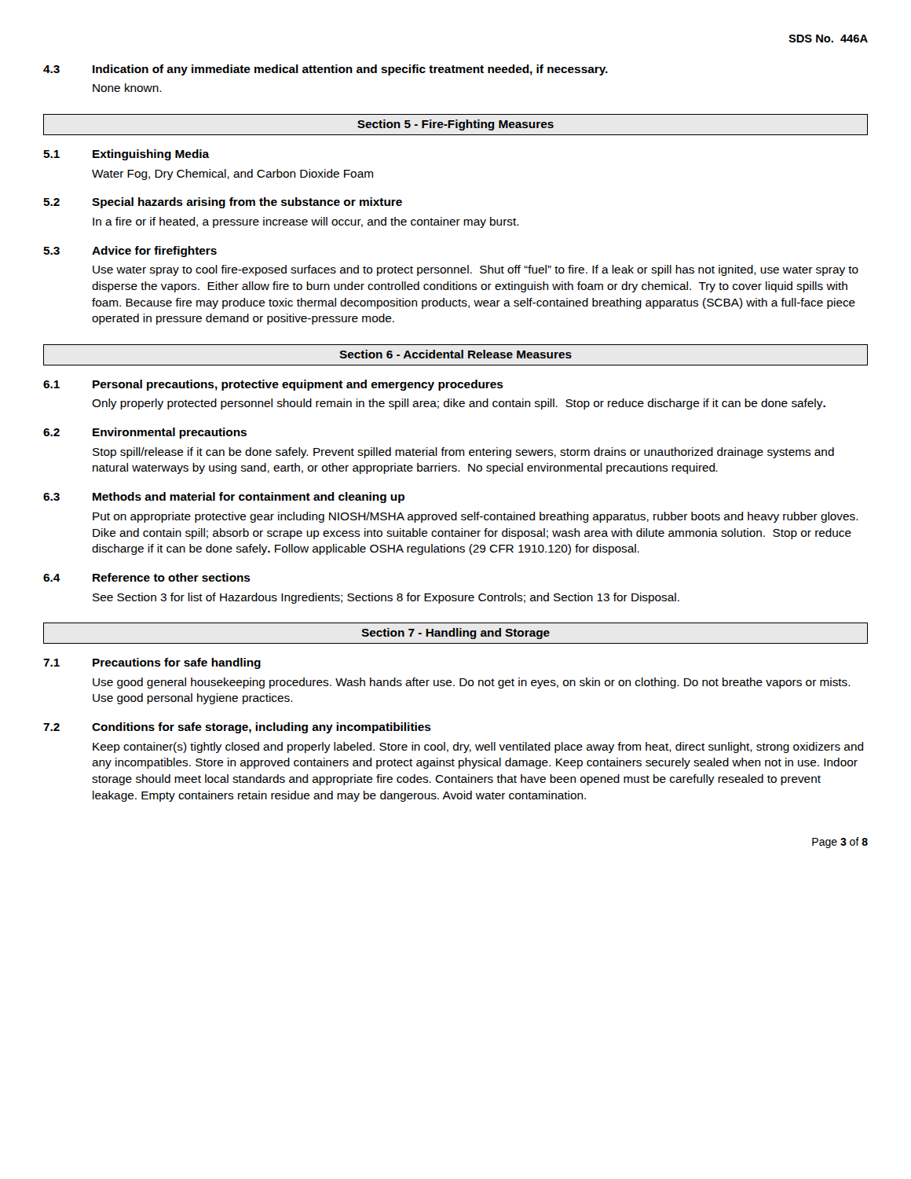SDS No. 446A
4.3
Indication of any immediate medical attention and specific treatment needed, if necessary.
None known.
Section 5 - Fire-Fighting Measures
5.1
Extinguishing Media
Water Fog, Dry Chemical, and Carbon Dioxide Foam
5.2
Special hazards arising from the substance or mixture
In a fire or if heated, a pressure increase will occur, and the container may burst.
5.3
Advice for firefighters
Use water spray to cool fire-exposed surfaces and to protect personnel. Shut off “fuel” to fire. If a leak or spill has not ignited, use water spray to disperse the vapors. Either allow fire to burn under controlled conditions or extinguish with foam or dry chemical. Try to cover liquid spills with foam. Because fire may produce toxic thermal decomposition products, wear a self-contained breathing apparatus (SCBA) with a full-face piece operated in pressure demand or positive-pressure mode.
Section 6 - Accidental Release Measures
6.1
Personal precautions, protective equipment and emergency procedures
Only properly protected personnel should remain in the spill area; dike and contain spill. Stop or reduce discharge if it can be done safely.
6.2
Environmental precautions
Stop spill/release if it can be done safely. Prevent spilled material from entering sewers, storm drains or unauthorized drainage systems and natural waterways by using sand, earth, or other appropriate barriers. No special environmental precautions required.
6.3
Methods and material for containment and cleaning up
Put on appropriate protective gear including NIOSH/MSHA approved self-contained breathing apparatus, rubber boots and heavy rubber gloves. Dike and contain spill; absorb or scrape up excess into suitable container for disposal; wash area with dilute ammonia solution. Stop or reduce discharge if it can be done safely. Follow applicable OSHA regulations (29 CFR 1910.120) for disposal.
6.4
Reference to other sections
See Section 3 for list of Hazardous Ingredients; Sections 8 for Exposure Controls; and Section 13 for Disposal.
Section 7 - Handling and Storage
7.1
Precautions for safe handling
Use good general housekeeping procedures. Wash hands after use. Do not get in eyes, on skin or on clothing. Do not breathe vapors or mists. Use good personal hygiene practices.
7.2
Conditions for safe storage, including any incompatibilities
Keep container(s) tightly closed and properly labeled. Store in cool, dry, well ventilated place away from heat, direct sunlight, strong oxidizers and any incompatibles. Store in approved containers and protect against physical damage. Keep containers securely sealed when not in use. Indoor storage should meet local standards and appropriate fire codes. Containers that have been opened must be carefully resealed to prevent leakage. Empty containers retain residue and may be dangerous. Avoid water contamination.
Page 3 of 8